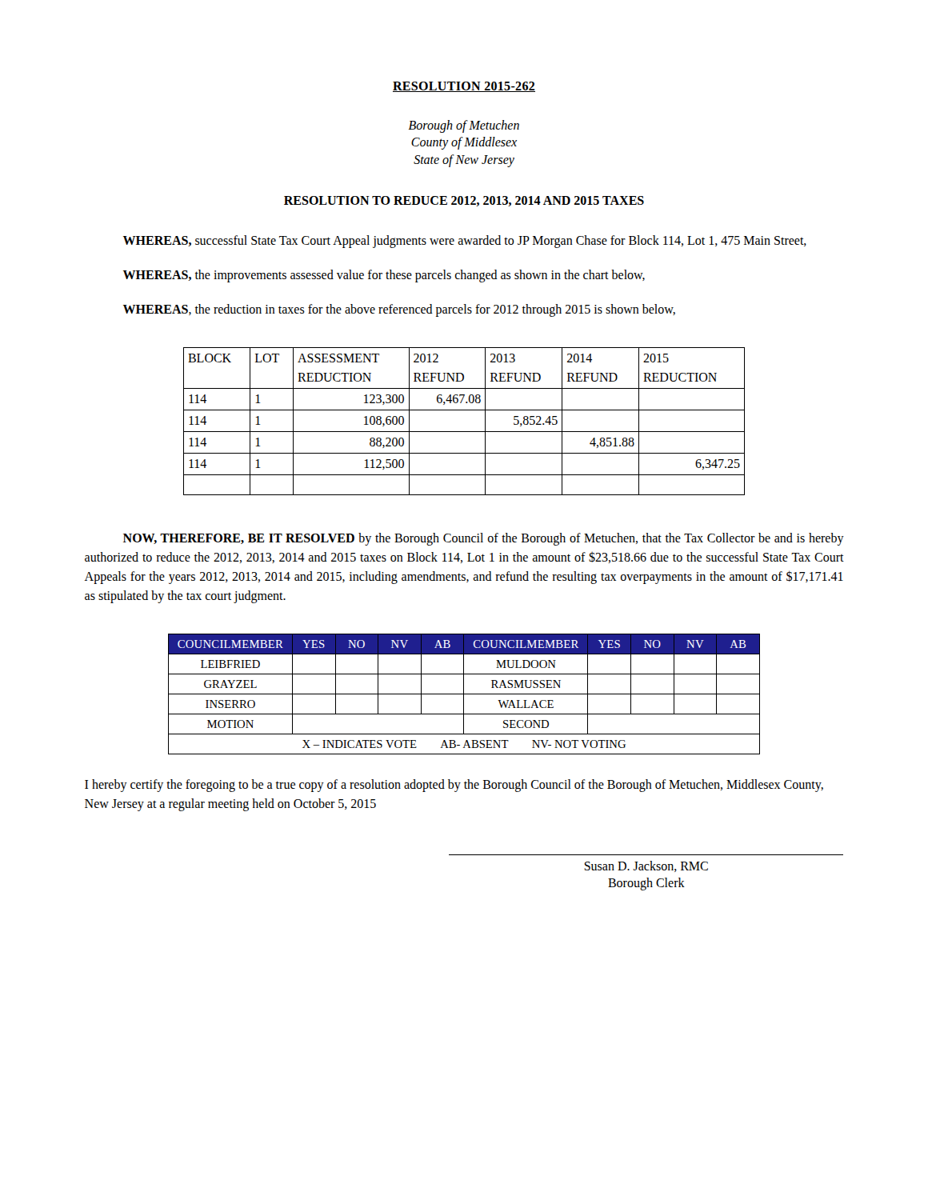RESOLUTION 2015-262
Borough of Metuchen
County of Middlesex
State of New Jersey
RESOLUTION TO REDUCE 2012, 2013, 2014 AND 2015 TAXES
WHEREAS, successful State Tax Court Appeal judgments were awarded to JP Morgan Chase for Block 114, Lot 1, 475 Main Street,
WHEREAS, the improvements assessed value for these parcels changed as shown in the chart below,
WHEREAS, the reduction in taxes for the above referenced parcels for 2012 through 2015 is shown below,
| BLOCK | LOT | ASSESSMENT REDUCTION | 2012 REFUND | 2013 REFUND | 2014 REFUND | 2015 REDUCTION |
| --- | --- | --- | --- | --- | --- | --- |
| 114 | 1 | 123,300 | 6,467.08 | | | |
| 114 | 1 | 108,600 | | 5,852.45 | | |
| 114 | 1 | 88,200 | | | 4,851.88 | |
| 114 | 1 | 112,500 | | | | 6,347.25 |
NOW, THEREFORE, BE IT RESOLVED by the Borough Council of the Borough of Metuchen, that the Tax Collector be and is hereby authorized to reduce the 2012, 2013, 2014 and 2015 taxes on Block 114, Lot 1 in the amount of $23,518.66 due to the successful State Tax Court Appeals for the years 2012, 2013, 2014 and 2015, including amendments, and refund the resulting tax overpayments in the amount of $17,171.41 as stipulated by the tax court judgment.
| COUNCILMEMBER | YES | NO | NV | AB | COUNCILMEMBER | YES | NO | NV | AB |
| LEIBFRIED | | | | | MULDOON | | | | |
| GRAYZEL | | | | | RASMUSSEN | | | | |
| INSERRO | | | | | WALLACE | | | | |
| MOTION | | SECOND | |
| X – INDICATES VOTE AB- ABSENT NV- NOT VOTING |
I hereby certify the foregoing to be a true copy of a resolution adopted by the Borough Council of the Borough of Metuchen, Middlesex County, New Jersey at a regular meeting held on October 5, 2015
Susan D. Jackson, RMC
Borough Clerk